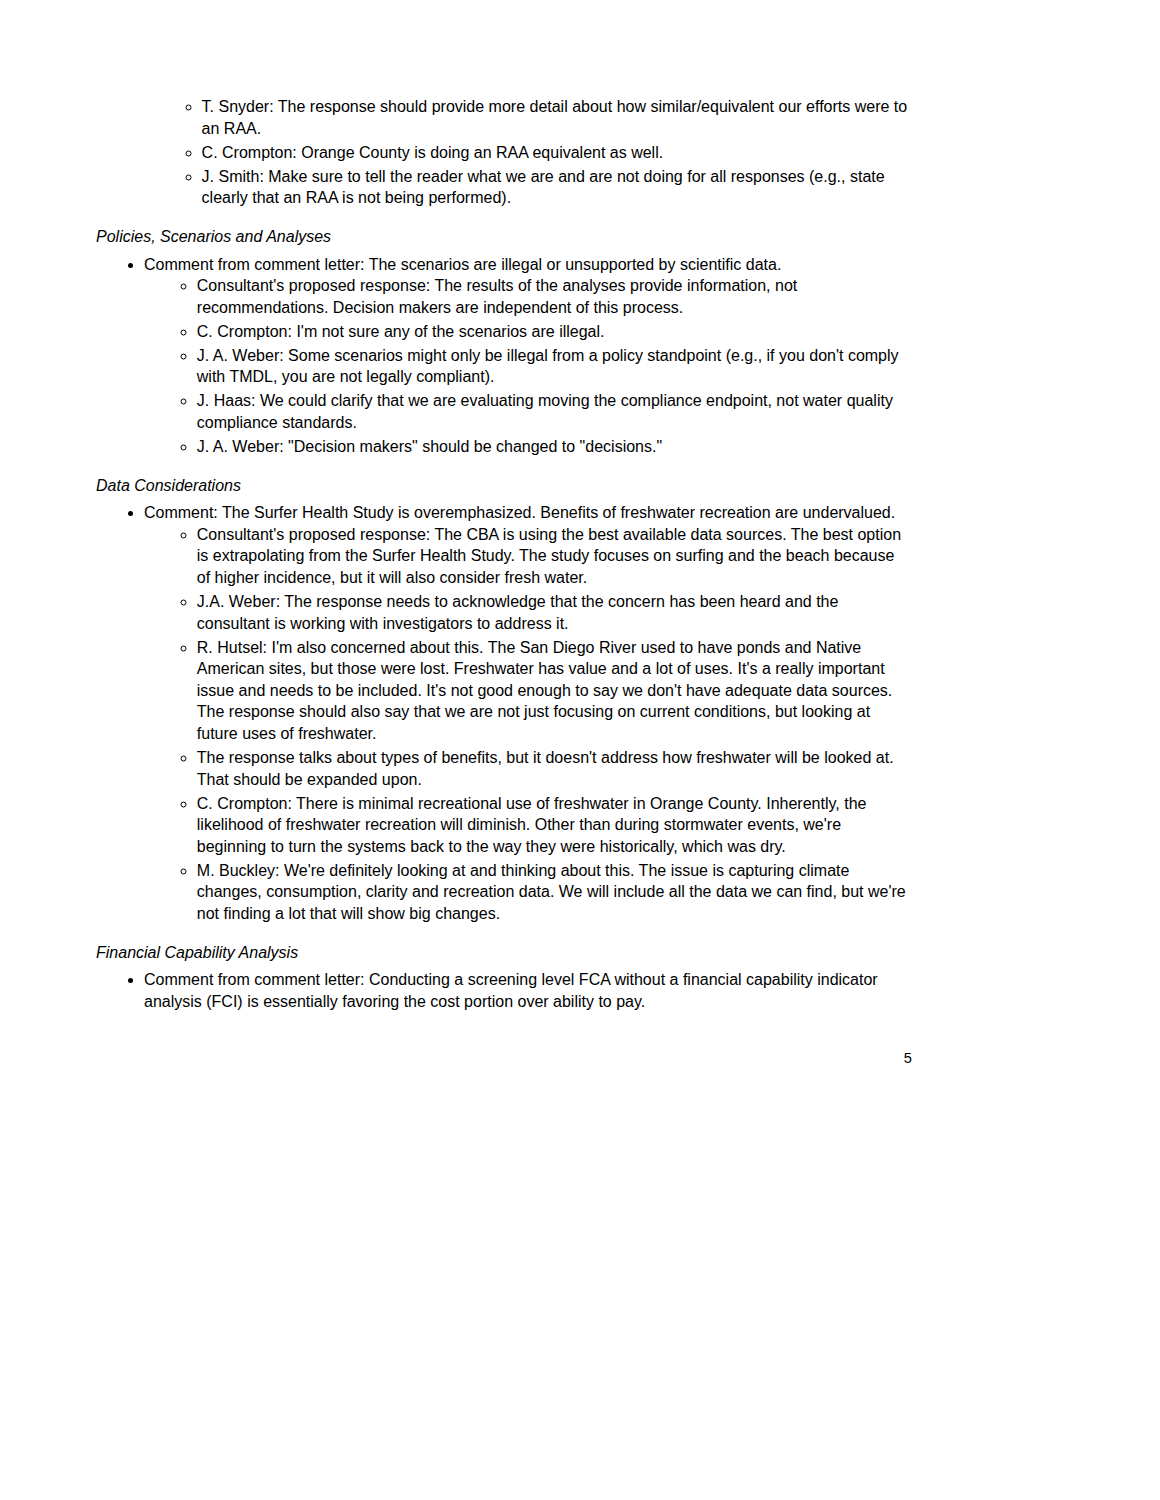T. Snyder: The response should provide more detail about how similar/equivalent our efforts were to an RAA.
C. Crompton: Orange County is doing an RAA equivalent as well.
J. Smith: Make sure to tell the reader what we are and are not doing for all responses (e.g., state clearly that an RAA is not being performed).
Policies, Scenarios and Analyses
Comment from comment letter: The scenarios are illegal or unsupported by scientific data.
Consultant's proposed response: The results of the analyses provide information, not recommendations. Decision makers are independent of this process.
C. Crompton: I'm not sure any of the scenarios are illegal.
J. A. Weber: Some scenarios might only be illegal from a policy standpoint (e.g., if you don't comply with TMDL, you are not legally compliant).
J. Haas: We could clarify that we are evaluating moving the compliance endpoint, not water quality compliance standards.
J. A. Weber: "Decision makers" should be changed to "decisions."
Data Considerations
Comment: The Surfer Health Study is overemphasized. Benefits of freshwater recreation are undervalued.
Consultant's proposed response: The CBA is using the best available data sources. The best option is extrapolating from the Surfer Health Study. The study focuses on surfing and the beach because of higher incidence, but it will also consider fresh water.
J.A. Weber: The response needs to acknowledge that the concern has been heard and the consultant is working with investigators to address it.
R. Hutsel: I'm also concerned about this. The San Diego River used to have ponds and Native American sites, but those were lost. Freshwater has value and a lot of uses. It's a really important issue and needs to be included. It's not good enough to say we don't have adequate data sources. The response should also say that we are not just focusing on current conditions, but looking at future uses of freshwater.
The response talks about types of benefits, but it doesn't address how freshwater will be looked at. That should be expanded upon.
C. Crompton: There is minimal recreational use of freshwater in Orange County. Inherently, the likelihood of freshwater recreation will diminish. Other than during stormwater events, we're beginning to turn the systems back to the way they were historically, which was dry.
M. Buckley: We're definitely looking at and thinking about this. The issue is capturing climate changes, consumption, clarity and recreation data. We will include all the data we can find, but we're not finding a lot that will show big changes.
Financial Capability Analysis
Comment from comment letter: Conducting a screening level FCA without a financial capability indicator analysis (FCI) is essentially favoring the cost portion over ability to pay.
5